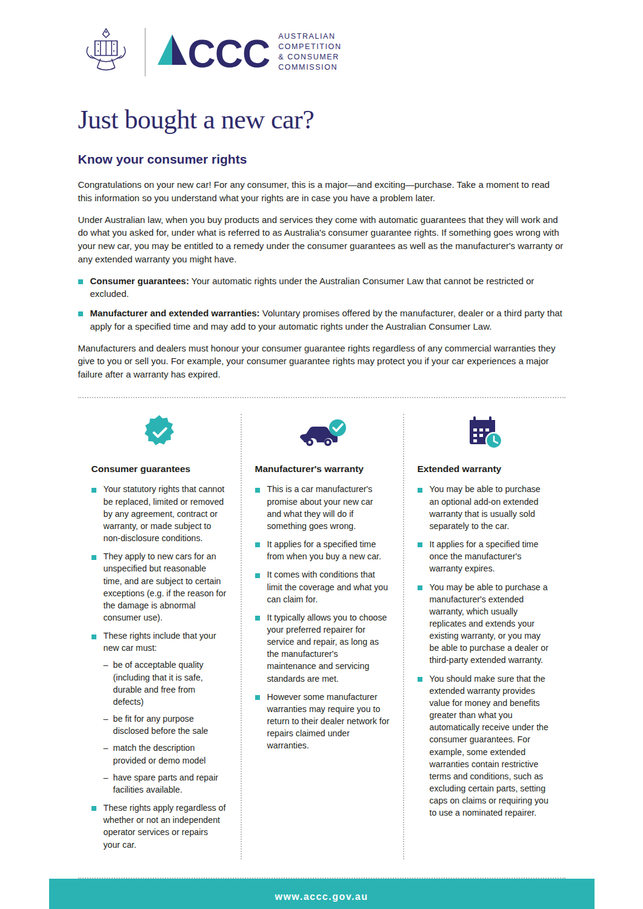CCC
Australian
Competition
& Consumer
Commission
Just bought a new car?
Know your consumer rights
Congratulations on your new car! For any consumer, this is a major—and exciting—purchase. Take a moment to read this information so you understand what your rights are in case you have a problem later.
Under Australian law, when you buy products and services they come with automatic guarantees that they will work and do what you asked for, under what is referred to as Australia's consumer guarantee rights. If something goes wrong with your new car, you may be entitled to a remedy under the consumer guarantees as well as the manufacturer's warranty or any extended warranty you might have.
Consumer guarantees: Your automatic rights under the Australian Consumer Law that cannot be restricted or excluded.
Manufacturer and extended warranties: Voluntary promises offered by the manufacturer, dealer or a third party that apply for a specified time and may add to your automatic rights under the Australian Consumer Law.
Manufacturers and dealers must honour your consumer guarantee rights regardless of any commercial warranties they give to you or sell you. For example, your consumer guarantee rights may protect you if your car experiences a major failure after a warranty has expired.
Consumer guarantees
Your statutory rights that cannot be replaced, limited or removed by any agreement, contract or warranty, or made subject to non-disclosure conditions.
They apply to new cars for an unspecified but reasonable time, and are subject to certain exceptions (e.g. if the reason for the damage is abnormal consumer use).
These rights include that your new car must:
be of acceptable quality (including that it is safe, durable and free from defects)
be fit for any purpose disclosed before the sale
match the description provided or demo model
have spare parts and repair facilities available.
These rights apply regardless of whether or not an independent operator services or repairs your car.
Manufacturer's warranty
This is a car manufacturer's promise about your new car and what they will do if something goes wrong.
It applies for a specified time from when you buy a new car.
It comes with conditions that limit the coverage and what you can claim for.
It typically allows you to choose your preferred repairer for service and repair, as long as the manufacturer's maintenance and servicing standards are met.
However some manufacturer warranties may require you to return to their dealer network for repairs claimed under warranties.
Extended warranty
You may be able to purchase an optional add-on extended warranty that is usually sold separately to the car.
It applies for a specified time once the manufacturer's warranty expires.
You may be able to purchase a manufacturer's extended warranty, which usually replicates and extends your existing warranty, or you may be able to purchase a dealer or third-party extended warranty.
You should make sure that the extended warranty provides value for money and benefits greater than what you automatically receive under the consumer guarantees. For example, some extended warranties contain restrictive terms and conditions, such as excluding certain parts, setting caps on claims or requiring you to use a nominated repairer.
www.accc.gov.au